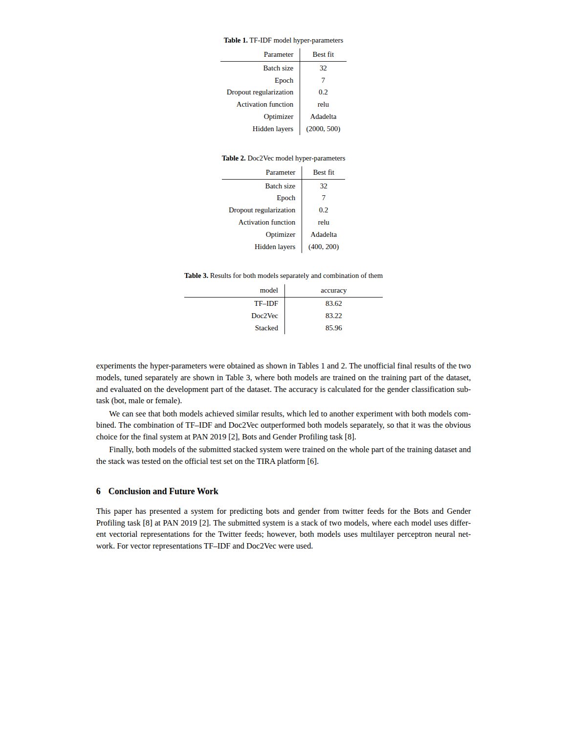Table 1. TF-IDF model hyper-parameters
| Parameter | Best fit |
| --- | --- |
| Batch size | 32 |
| Epoch | 7 |
| Dropout regularization | 0.2 |
| Activation function | relu |
| Optimizer | Adadelta |
| Hidden layers | (2000, 500) |
Table 2. Doc2Vec model hyper-parameters
| Parameter | Best fit |
| --- | --- |
| Batch size | 32 |
| Epoch | 7 |
| Dropout regularization | 0.2 |
| Activation function | relu |
| Optimizer | Adadelta |
| Hidden layers | (400, 200) |
Table 3. Results for both models separately and combination of them
| model | accuracy |
| --- | --- |
| TF–IDF | 83.62 |
| Doc2Vec | 83.22 |
| Stacked | 85.96 |
experiments the hyper-parameters were obtained as shown in Tables 1 and 2. The unofficial final results of the two models, tuned separately are shown in Table 3, where both models are trained on the training part of the dataset, and evaluated on the development part of the dataset. The accuracy is calculated for the gender classification sub-task (bot, male or female).
We can see that both models achieved similar results, which led to another experiment with both models combined. The combination of TF–IDF and Doc2Vec outperformed both models separately, so that it was the obvious choice for the final system at PAN 2019 [2], Bots and Gender Profiling task [8].
Finally, both models of the submitted stacked system were trained on the whole part of the training dataset and the stack was tested on the official test set on the TIRA platform [6].
6 Conclusion and Future Work
This paper has presented a system for predicting bots and gender from twitter feeds for the Bots and Gender Profiling task [8] at PAN 2019 [2]. The submitted system is a stack of two models, where each model uses different vectorial representations for the Twitter feeds; however, both models uses multilayer perceptron neural network. For vector representations TF–IDF and Doc2Vec were used.